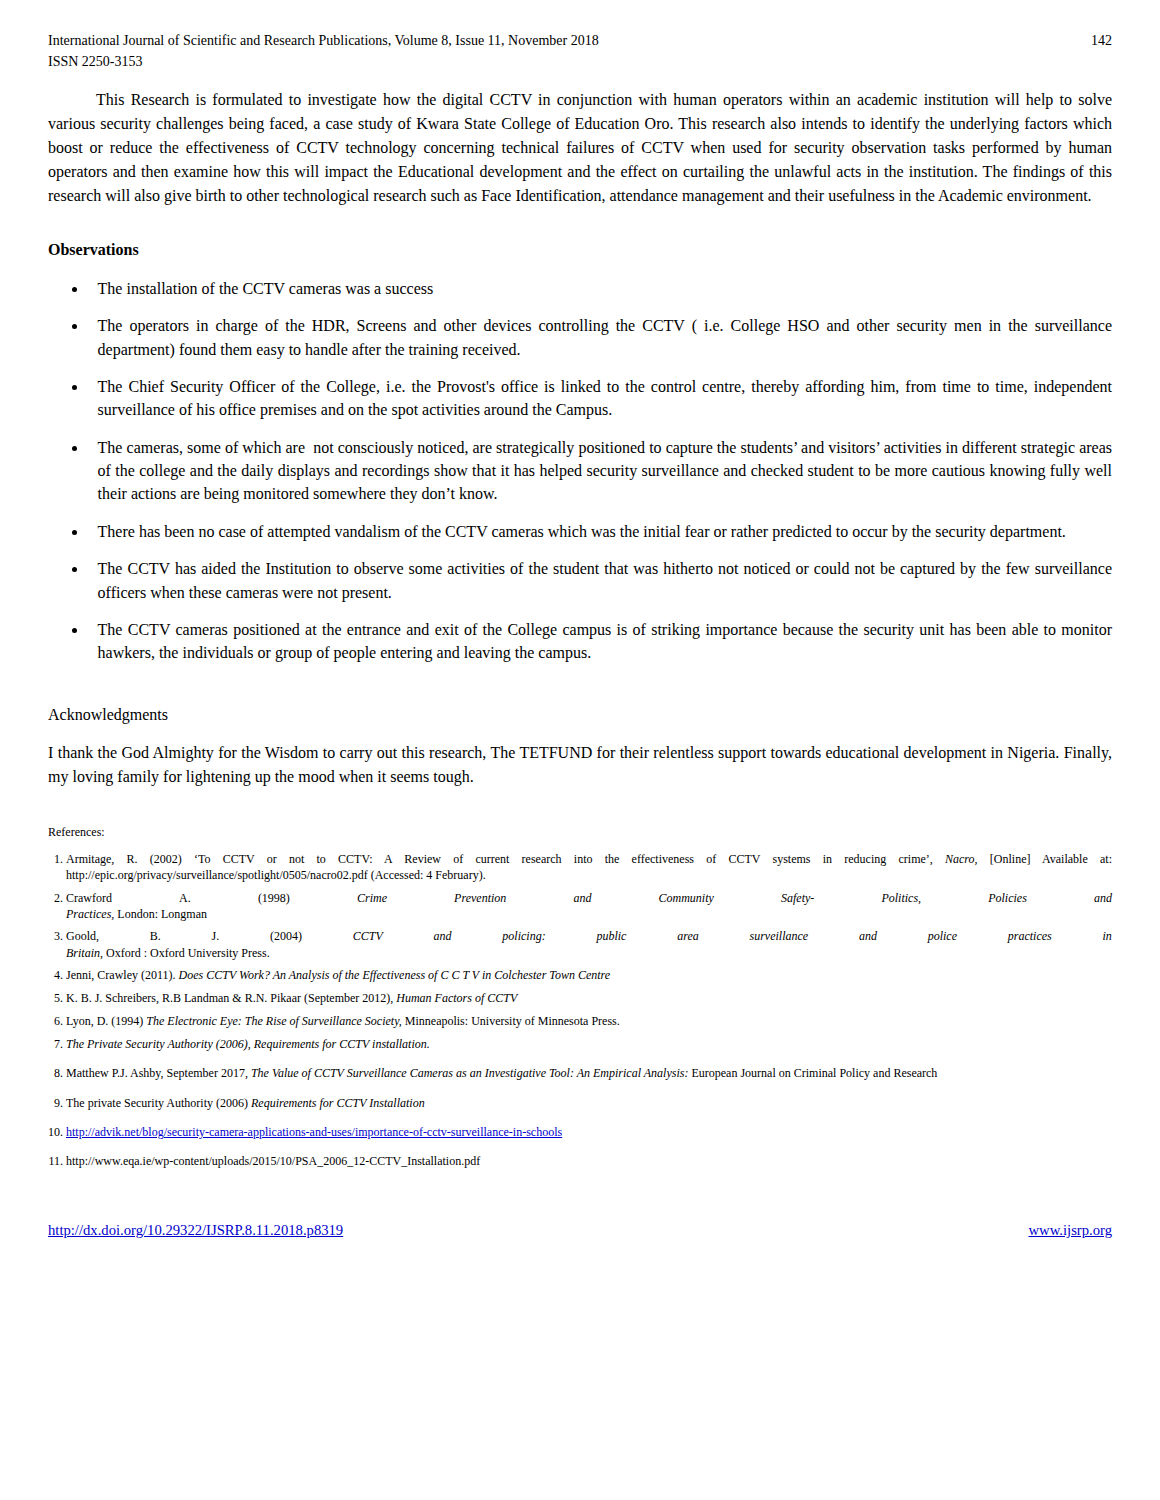International Journal of Scientific and Research Publications, Volume 8, Issue 11, November 2018
142
ISSN 2250-3153
This Research is formulated to investigate how the digital CCTV in conjunction with human operators within an academic institution will help to solve various security challenges being faced, a case study of Kwara State College of Education Oro. This research also intends to identify the underlying factors which boost or reduce the effectiveness of CCTV technology concerning technical failures of CCTV when used for security observation tasks performed by human operators and then examine how this will impact the Educational development and the effect on curtailing the unlawful acts in the institution. The findings of this research will also give birth to other technological research such as Face Identification, attendance management and their usefulness in the Academic environment.
Observations
The installation of the CCTV cameras was a success
The operators in charge of the HDR, Screens and other devices controlling the CCTV ( i.e. College HSO and other security men in the surveillance department) found them easy to handle after the training received.
The Chief Security Officer of the College, i.e. the Provost's office is linked to the control centre, thereby affording him, from time to time, independent surveillance of his office premises and on the spot activities around the Campus.
The cameras, some of which are not consciously noticed, are strategically positioned to capture the students’ and visitors’ activities in different strategic areas of the college and the daily displays and recordings show that it has helped security surveillance and checked student to be more cautious knowing fully well their actions are being monitored somewhere they don’t know.
There has been no case of attempted vandalism of the CCTV cameras which was the initial fear or rather predicted to occur by the security department.
The CCTV has aided the Institution to observe some activities of the student that was hitherto not noticed or could not be captured by the few surveillance officers when these cameras were not present.
The CCTV cameras positioned at the entrance and exit of the College campus is of striking importance because the security unit has been able to monitor hawkers, the individuals or group of people entering and leaving the campus.
Acknowledgments
I thank the God Almighty for the Wisdom to carry out this research, The TETFUND for their relentless support towards educational development in Nigeria. Finally, my loving family for lightening up the mood when it seems tough.
References:
Armitage, R. (2002) ‘To CCTV or not to CCTV: A Review of current research into the effectiveness of CCTV systems in reducing crime’, Nacro, [Online] Available at: http://epic.org/privacy/surveillance/spotlight/0505/nacro02.pdf (Accessed: 4 February).
Crawford A.(1998) Crime Prevention and Community Safety-Politics, Policies and Practices, London: Longman
Goold, B. J.(2004) CCTV and policing: public area surveillance and police practices in Britain, Oxford : Oxford University Press.
Jenni, Crawley (2011). Does CCTV Work? An Analysis of the Effectiveness of C C T V in Colchester Town Centre
K. B. J. Schreibers, R.B Landman & R.N. Pikaar (September 2012), Human Factors of CCTV
Lyon, D. (1994) The Electronic Eye: The Rise of Surveillance Society, Minneapolis: University of Minnesota Press.
The Private Security Authority (2006), Requirements for CCTV installation.
Matthew P.J. Ashby, September 2017, The Value of CCTV Surveillance Cameras as an Investigative Tool: An Empirical Analysis: European Journal on Criminal Policy and Research
The private Security Authority (2006) Requirements for CCTV Installation
http://advik.net/blog/security-camera-applications-and-uses/importance-of-cctv-surveillance-in-schools
http://www.eqa.ie/wp-content/uploads/2015/10/PSA_2006_12-CCTV_Installation.pdf
http://dx.doi.org/10.29322/IJSRP.8.11.2018.p8319
www.ijsrp.org